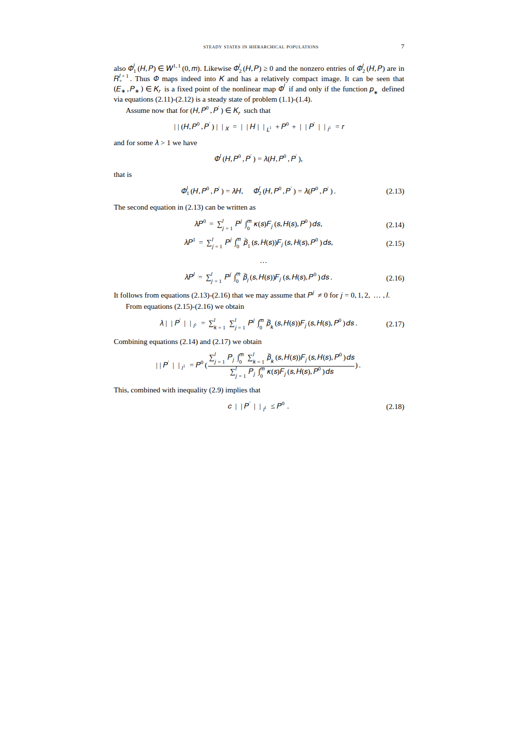steady states in hierarchical populations 7
also Φ1l(H,P)∈W1,1(0,m). Likewise Φ2l(H,P)≥0 and the nonzero entries of Φ2l(H,P) are in R+l+1. Thus Φ maps indeed into K and has a relatively compact image. It can be seen that (E∗,P∗)∈Kr is a fixed point of the nonlinear map Φl if and only if the function p∗ defined via equations (2.11)-(2.12) is a steady state of problem (1.1)-(1.4).
Assume now that for (H,P0,P′)∈Kr such that
||(H,P0,P′)|| X = ||H||L1 +P0 + ||P′||l1 =r
and for some λ>1 we have
Φl(H,P0,P′) = λ(H,P0,P′),
that is
Φ1l(H,P0,P′) =λH, Φ2l(H,P0,P′) =λ(P0,P′). (2.13)
The second equation in (2.13) can be written as
λP0 = ∑j=1l Pj ∫0m κ(s) Fj(s,H(s),P0) ds, (2.14)
λP1 = ∑j=1l Pj ∫0m β¯1(s,H(s)) Fj(s,H(s),P0) ds, (2.15)
…
λPl = ∑j=1l Pj ∫0m β¯l(s,H(s)) Fj(s,H(s),P0) ds. (2.16)
It follows from equations (2.13)-(2.16) that we may assume that Pj≠0 for j=0,1,2,…,l.
From equations (2.15)-(2.16) we obtain
λ||P′||l1 = ∑k=1l ∑j=1l Pj ∫0m β¯k(s,H(s)) Fj(s,H(s),P0) ds. (2.17)
Combining equations (2.14) and (2.17) we obtain
||P′||l1 = P0 ( ∑j=1l Pj ∫0m ∑k=1l β¯k(s,H(s)) Fj(s,H(s),P0) ds ∑j=1l Pj ∫0m κ(s) Fj(s,H(s),P0) ds ) .
This, combined with inequality (2.9) implies that
c ||P′||l1 ≤ P0. (2.18)